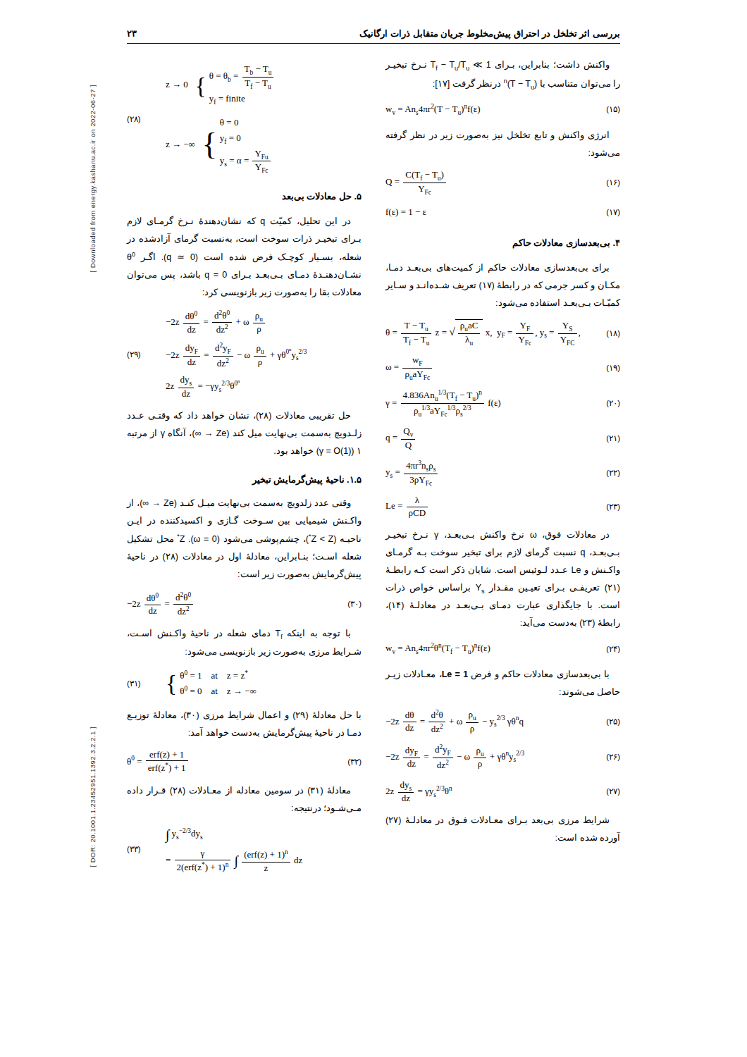[ Downloaded from energy.kashanu.ac.ir on 2022-06-27 ]
[ DOR: 20.1001.1.23452951.1392.3.2.2.1 ]
۲۳ بررسی اثر تخلخل در احتراق پیش‌مخلوط جریان متقابل ذرات ارگانیک
واکنش داشت؛ بنابراین، بـرای 1 ≫ Tf − Tu/Tu نـرخ تبخیـر را می‌توان متناسب با (T − Tu)n درنظر گرفت [۱۷]:
wv = Ans4πr2(T − Tu)nf(ε)
(۱۵)
انرژی واکنش و تابع تخلخل نیز به‌صورت زیر در نظر گرفته می‌شود:
Q = C(Tf − Tu) YFc
(۱۶)
f(ε) = 1 − ε
(۱۷)
۴. بی‌بعدسازی معادلات حاکم
برای بی‌بعدسازی معادلات حاکم از کمیت‌های بی‌بعـد دمـا، مکـان و کسر جرمی که در رابطۀ (۱۷) تعریف شـده‌انـد و سـایر کمیّـات بـی‌بعـد استفاده می‌شود:
θ = T − Tu Tf − Tu z = √ρuaC λu x, yF = YF YFc, ys = YS YFC,
(۱۸)
ω = wF ρuaYFc
(۱۹)
γ = 4.836Anu1/3(Tf − Tu)n ρu1/3aYFc1/3ρs2/3 f(ε)
(۲۰)
q = Qv Q
(۲۱)
ys = 4πr3nsρs 3ρYFc
(۲۲)
Le = λρCD
(۲۳)
در معادلات فوق، ω نرخ واکنش بـی‌بعـد، γ نـرخ تبخیـر بـی‌بعـد، q نسبت گرمای لازم برای تبخیر سوخت بـه گرمـای واکـنش و Le عـدد لـوئیس است. شایان ذکر است کـه رابطـۀ (۲۱) تعریفـی بـرای تعیـین مقـدار Ys براساس خواص ذرات است. با جایگذاری عبارت دمـای بـی‌بعـد در معادلـۀ (۱۴)، رابطۀ (۲۳) به‌دست می‌آید:
wv = Ans4πr2θn(Tf − Tu)nf(ε)
(۲۴)
با بی‌بعدسازی معادلات حاکم و فرض Le = 1، معـادلات زیـر حاصل می‌شوند:
−2z dθ dz = d2θ dz2 + ω ρu ρ − ys2/3 γθnq
(۲۵)
−2z dyF dz = d2yF dz2 − ω ρu ρ + γθnys2/3
(۲۶)
2z dys dz = γys2/3θn
(۲۷)
شرایط مرزی بی‌بعد بـرای معـادلات فـوق در معادلـۀ (۲۷) آورده شده است:
(۲۸)
z → 0 {
θ = θb = Tb − Tu Tf − Tu
yf = finite
z → −∞ {
θ = 0
yf = 0
ys = α = YFu YFc
۵. حل معادلات بی‌بعد
در این تحلیل، کمیّت q که نشان‌دهندۀ نـرخ گرمـای لازم بـرای تبخیـر ذرات سوخت است، به‌نسبت گرمای آزادشده در شعله، بسـیار کوچـک فرض شده است (q ≃ 0). اگـر θ0 نشـان‌دهنـدۀ دمـای بـی‌بعـد بـرای q = 0 باشد، پس می‌توان معادلات بقا را به‌صورت زیر بازنویسی کرد:
(۲۹)
−2z dθ0 dz = d2θ0 dz2 + ω ρu ρ
−2z dyF dz = d2yF dz2 − ω ρu ρ + γθ0nys2/3
2z dys dz = −γys2/3θ0n
حل تقریبی معادلات (۲۸)، نشان خواهد داد که وقتـی عـدد زلـدویچ به‌سمت بی‌نهایت میل کند (Ze → ∞)، آنگاه γ از مرتبه ۱ (γ = O(1)) خواهد بود.
۱.۵. ناحیۀ پیش‌گرمایش تبخیر
وقتی عدد زلدویچ به‌سمت بی‌نهایت میـل کنـد (Ze → ∞)، از واکـنش شیمیایی بین سـوخت گـازی و اکسیدکننده در ایـن ناحیـه (Z < Z*)، چشم‌پوشی می‌شود (ω = 0). Z* محل تشکیل شعله اسـت؛ بنـابراین، معادلۀ اول در معادلات (۲۸) در ناحیۀ پیش‌گرمایش به‌صورت زیر است:
−2z dθ0 dz = d2θ0 dz2
(۳۰)
با توجه به اینکه Tf دمای شعله در ناحیۀ واکـنش اسـت، شـرایط مرزی به‌صورت زیر بازنویسی می‌شود:
(۳۱)
{
θ0 = 1 at z = z*
θ0 = 0 at z → −∞
با حل معادلۀ (۲۹) و اعمال شرایط مرزی (۳۰)، معادلۀ توزیـع دمـا در ناحیۀ پیش‌گرمایش به‌دست خواهد آمد:
θ0 = erf(z) + 1 erf(z*) + 1
(۳۲)
معادلۀ (۳۱) در سومین معادله از معـادلات (۲۸) قـرار داده مـی‌شـود؛ درنتیجه:
(۳۳)
∫ ys−2/3dys
= γ 2(erf(z*) + 1)n ∫ (erf(z) + 1)n z dz